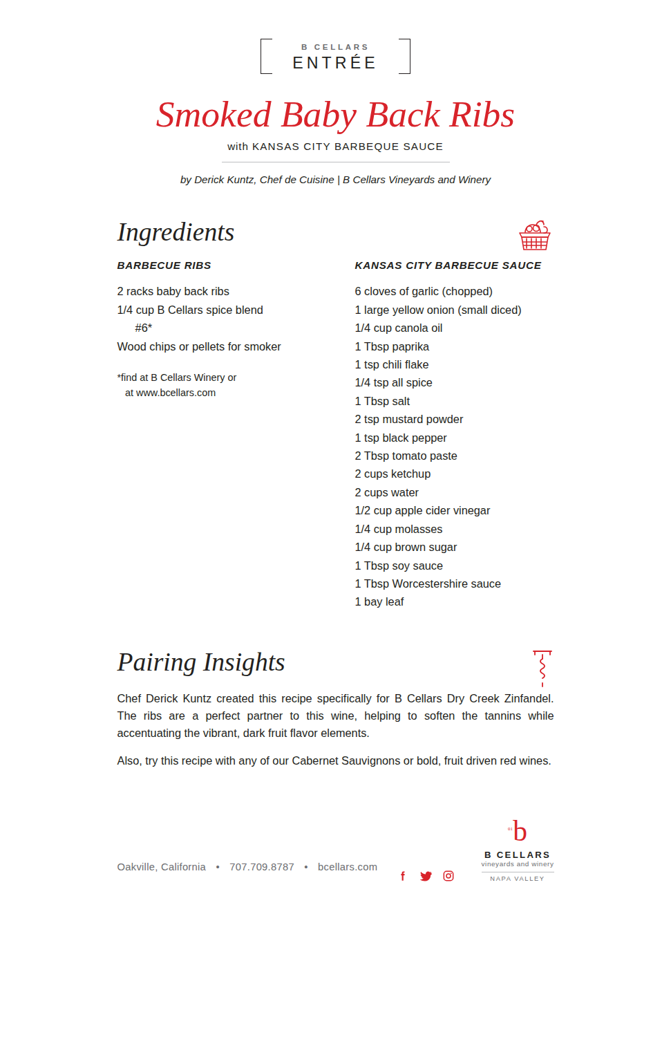B Cellars
Entrée
Smoked Baby Back Ribs
with Kansas City Barbeque Sauce
by Derick Kuntz, Chef de Cuisine | B Cellars Vineyards and Winery
Ingredients
Barbecue Ribs
2 racks baby back ribs
1/4 cup B Cellars spice blend#6*
Wood chips or pellets for smoker
*find at B Cellars Winery orat www.bcellars.com
Kansas City Barbecue Sauce
6 cloves of garlic (chopped)
1 large yellow onion (small diced)
1/4 cup canola oil
1 Tbsp paprika
1 tsp chili flake
1/4 tsp all spice
1 Tbsp salt
2 tsp mustard powder
1 tsp black pepper
2 Tbsp tomato paste
2 cups ketchup
2 cups water
1/2 cup apple cider vinegar
1/4 cup molasses
1/4 cup brown sugar
1 Tbsp soy sauce
1 Tbsp Worcestershire sauce
1 bay leaf
Pairing Insights
Chef Derick Kuntz created this recipe specifically for B Cellars Dry Creek Zinfandel. The ribs are a perfect partner to this wine, helping to soften the tannins while accentuating the vibrant, dark fruit flavor elements.
Also, try this recipe with any of our Cabernet Sauvignons or bold, fruit driven red wines.
Oakville, California • 707.709.8787 • bcellars.com
01b B Cellars vineyards and winery Napa Valley